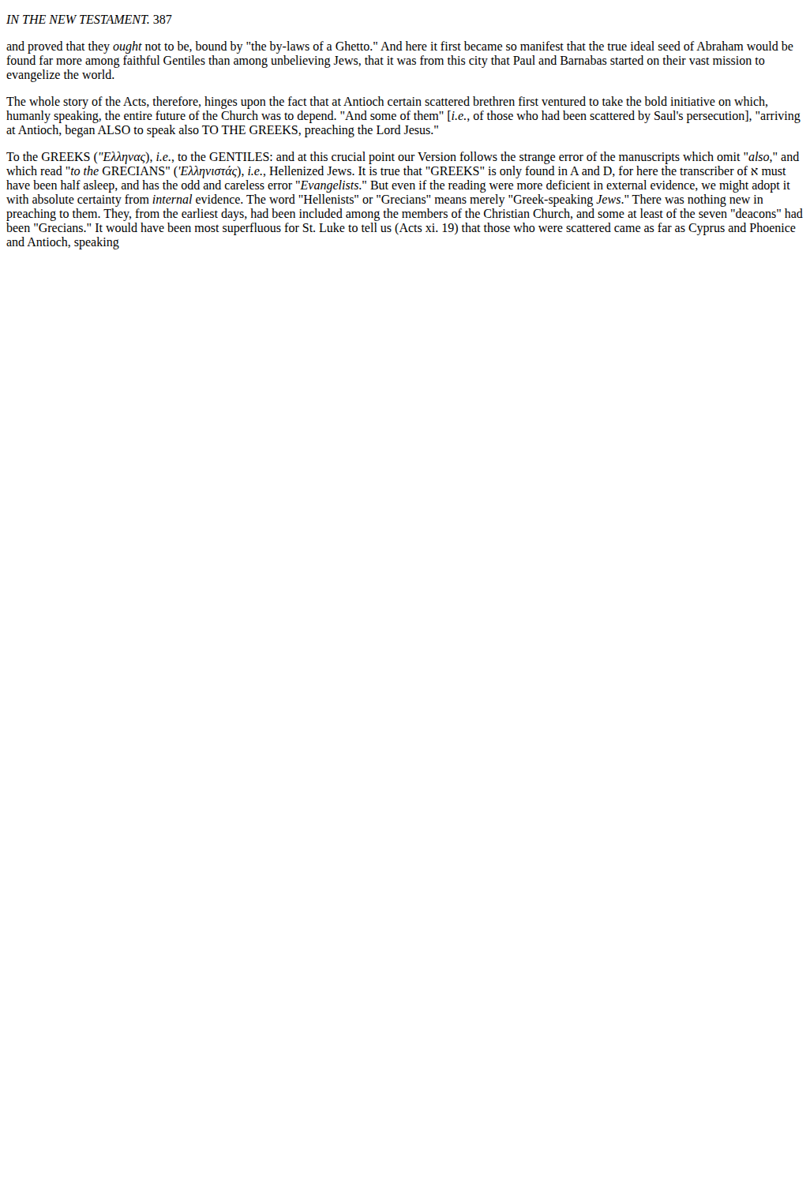IN THE NEW TESTAMENT. 387
and proved that they ought not to be, bound by "the by-laws of a Ghetto." And here it first became so manifest that the true ideal seed of Abraham would be found far more among faithful Gentiles than among unbelieving Jews, that it was from this city that Paul and Barnabas started on their vast mission to evangelize the world.
The whole story of the Acts, therefore, hinges upon the fact that at Antioch certain scattered brethren first ventured to take the bold initiative on which, humanly speaking, the entire future of the Church was to depend. "And some of them" [i.e., of those who had been scattered by Saul's persecution], "arriving at Antioch, began ALSO to speak also TO THE GREEKS, preaching the Lord Jesus."
To the GREEKS ("Ελληνας), i.e., to the GENTILES: and at this crucial point our Version follows the strange error of the manuscripts which omit "also," and which read "to the GRECIANS" ('Ελληνιστάς), i.e., Hellenized Jews. It is true that "GREEKS" is only found in A and D, for here the transcriber of א must have been half asleep, and has the odd and careless error "Evangelists." But even if the reading were more deficient in external evidence, we might adopt it with absolute certainty from internal evidence. The word "Hellenists" or "Grecians" means merely "Greek-speaking Jews." There was nothing new in preaching to them. They, from the earliest days, had been included among the members of the Christian Church, and some at least of the seven "deacons" had been "Grecians." It would have been most superfluous for St. Luke to tell us (Acts xi. 19) that those who were scattered came as far as Cyprus and Phoenice and Antioch, speaking